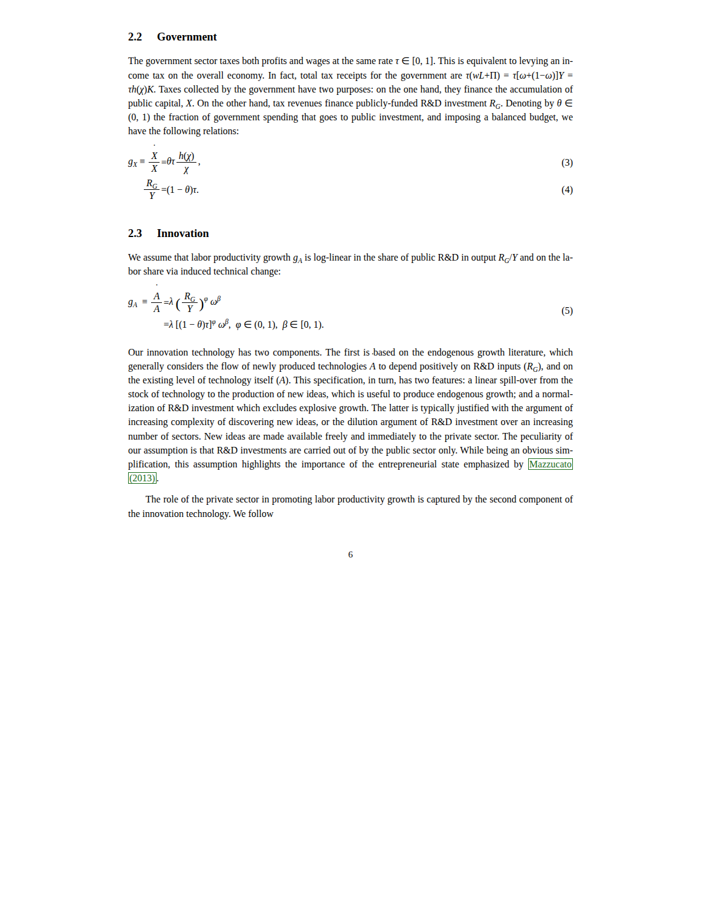2.2 Government
The government sector taxes both profits and wages at the same rate τ ∈ [0, 1]. This is equivalent to levying an income tax on the overall economy. In fact, total tax receipts for the government are τ(wL+Π) = τ[ω+(1−ω)]Y = τh(χ)K. Taxes collected by the government have two purposes: on the one hand, they finance the accumulation of public capital, X. On the other hand, tax revenues finance publicly-funded R&D investment RG. Denoting by θ ∈ (0, 1) the fraction of government spending that goes to public investment, and imposing a balanced budget, we have the following relations:
| g X ≡ X X | = | θτ h ( χ ) χ , | | (3) |
| R G Y | = | (1 − θ ) τ . | | (4) |
2.3 Innovation
We assume that labor productivity growth gA is log-linear in the share of public R&D in output RG/Y and on the labor share via induced technical change:
| g A ≡ A A | = | λ ( R G Y ) φ ω β | | (5) |
| | = | λ [(1 − θ ) τ ] φ ω β , φ ∈ (0, 1), β ∈ [0, 1). | |
Our innovation technology has two components. The first is based on the endogenous growth literature, which generally considers the flow of newly produced technologies A to depend positively on R&D inputs (RG), and on the existing level of technology itself (A). This specification, in turn, has two features: a linear spill-over from the stock of technology to the production of new ideas, which is useful to produce endogenous growth; and a normalization of R&D investment which excludes explosive growth. The latter is typically justified with the argument of increasing complexity of discovering new ideas, or the dilution argument of R&D investment over an increasing number of sectors. New ideas are made available freely and immediately to the private sector. The peculiarity of our assumption is that R&D investments are carried out of by the public sector only. While being an obvious simplification, this assumption highlights the importance of the entrepreneurial state emphasized by Mazzucato (2013).
The role of the private sector in promoting labor productivity growth is captured by the second component of the innovation technology. We follow
6